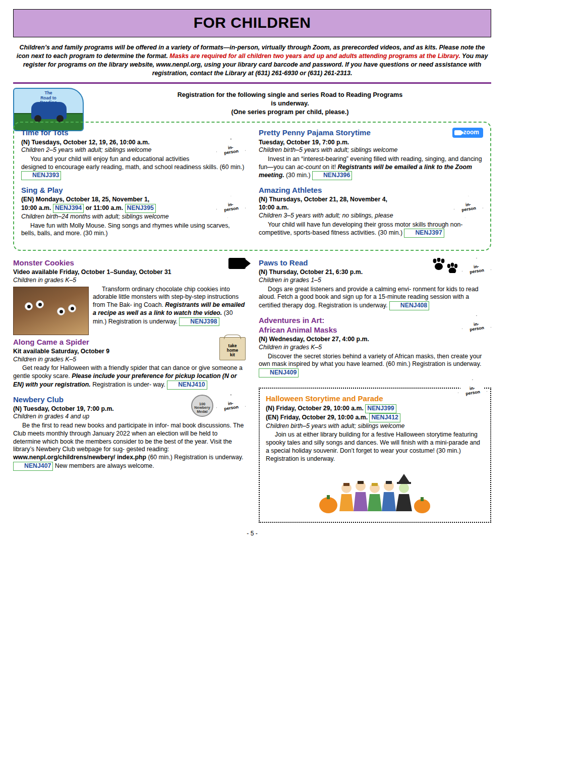FOR CHILDREN
Children’s and family programs will be offered in a variety of formats—in-person, virtually through Zoom, as prerecorded videos, and as kits. Please note the icon next to each program to determine the format. Masks are required for all children two years and up and adults attending programs at the Library. You may register for programs on the library website, www.nenpl.org, using your library card barcode and password. If you have questions or need assistance with registration, contact the Library at (631) 261-6930 or (631) 261-2313.
The
Road to
Reading
Registration for the following single and series Road to Reading Programs
is underway.
(One series program per child, please.)
Time for Tots
in-
person
(N) Tuesdays, October 12, 19, 26, 10:00 a.m.
Children 2–5 years with adult; siblings welcome
You and your child will enjoy fun and educational activities designed to encourage early reading, math, and school readiness skills. (60 min.) NENJ393
Sing & Play
in-
person
(EN) Mondays, October 18, 25, November 1,
10:00 a.m. NENJ394 or 11:00 a.m. NENJ395
Children birth–24 months with adult; siblings welcome
Have fun with Molly Mouse. Sing songs and rhymes while using scarves, bells, balls, and more. (30 min.)
zoom
Pretty Penny Pajama Storytime
Tuesday, October 19, 7:00 p.m.
Children birth–5 years with adult; siblings welcome
Invest in an “interest-bearing” evening filled with reading, singing, and dancing fun—you can ac-count on it! Registrants will be emailed a link to the Zoom meeting. (30 min.) NENJ396
Amazing Athletes
in-
person
(N) Thursdays, October 21, 28, November 4,
10:00 a.m.
Children 3–5 years with adult; no siblings, please
Your child will have fun developing their gross motor skills through non-competitive, sports-based fitness activities. (30 min.) NENJ397
Monster Cookies
Video available Friday, October 1–Sunday, October 31
Children in grades K–5
Transform ordinary chocolate chip cookies into adorable little monsters with step-by-step instructions from The Bak- ing Coach. Registrants will be emailed a recipe as well as a link to watch the video. (30 min.) Registration is underway. NENJ398
take
home
kit
Along Came a Spider
Kit available Saturday, October 9
Children in grades K–5
Get ready for Halloween with a friendly spider that can dance or give someone a gentle spooky scare. Please include your preference for pickup location (N or EN) with your registration. Registration is under- way. NENJ410
in-
person
100
Newbery
Medal
Newbery Club
(N) Tuesday, October 19, 7:00 p.m.
Children in grades 4 and up
Be the first to read new books and participate in infor- mal book discussions. The Club meets monthly through January 2022 when an election will be held to determine which book the members consider to be the best of the year. Visit the library’s Newbery Club webpage for sug- gested reading: www.nenpl.org/childrens/newbery/ index.php (60 min.) Registration is underway. NENJ407 New members are always welcome.
in-
person
Paws to Read
(N) Thursday, October 21, 6:30 p.m.
Children in grades 1–5
Dogs are great listeners and provide a calming envi- ronment for kids to read aloud. Fetch a good book and sign up for a 15-minute reading session with a certified therapy dog. Registration is underway. NENJ408
in-
person
Adventures in Art:
African Animal Masks
(N) Wednesday, October 27, 4:00 p.m.
Children in grades K–5
Discover the secret stories behind a variety of African masks, then create your own mask inspired by what you have learned. (60 min.) Registration is underway. NENJ409
in-
person
Halloween Storytime and Parade
(N) Friday, October 29, 10:00 a.m. NENJ399
(EN) Friday, October 29, 10:00 a.m. NENJ412
Children birth–5 years with adult; siblings welcome
Join us at either library building for a festive Halloween storytime featuring spooky tales and silly songs and dances. We will finish with a mini-parade and a special holiday souvenir. Don’t forget to wear your costume! (30 min.) Registration is underway.
- 5 -